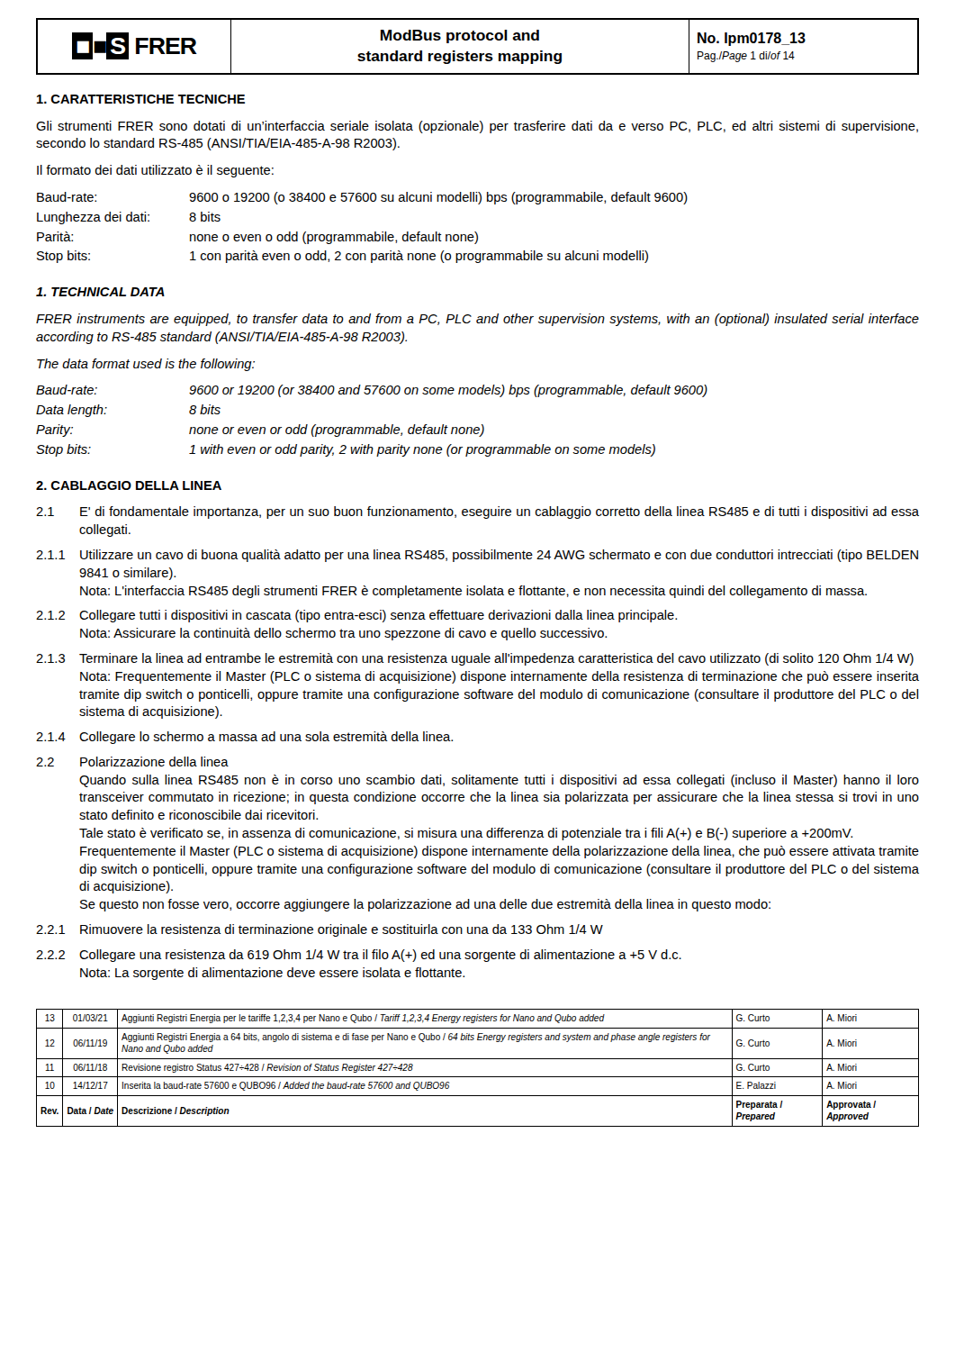| ■ ■ S FRER | ModBus protocol and standard registers mapping | No. Ipm0178_13 Pag./ Page 1 di/ of 14 |
1. CARATTERISTICHE TECNICHE
Gli strumenti FRER sono dotati di un’interfaccia seriale isolata (opzionale) per trasferire dati da e verso PC, PLC, ed altri sistemi di supervisione, secondo lo standard RS-485 (ANSI/TIA/EIA-485-A-98 R2003).
Il formato dei dati utilizzato è il seguente:
| Baud-rate: | 9600 o 19200 (o 38400 e 57600 su alcuni modelli) bps (programmabile, default 9600) |
| Lunghezza dei dati: | 8 bits |
| Parità: | none o even o odd (programmabile, default none) |
| Stop bits: | 1 con parità even o odd, 2 con parità none (o programmabile su alcuni modelli) |
1. TECHNICAL DATA
FRER instruments are equipped, to transfer data to and from a PC, PLC and other supervision systems, with an (optional) insulated serial interface according to RS-485 standard (ANSI/TIA/EIA-485-A-98 R2003).
The data format used is the following:
| Baud-rate: | 9600 or 19200 (or 38400 and 57600 on some models) bps (programmable, default 9600) |
| Data length: | 8 bits |
| Parity: | none or even or odd (programmable, default none) |
| Stop bits: | 1 with even or odd parity, 2 with parity none (or programmable on some models) |
2. CABLAGGIO DELLA LINEA
| 2.1 | E' di fondamentale importanza, per un suo buon funzionamento, eseguire un cablaggio corretto della linea RS485 e di tutti i dispositivi ad essa collegati. |
| 2.1.1 | Utilizzare un cavo di buona qualità adatto per una linea RS485, possibilmente 24 AWG schermato e con due conduttori intrecciati (tipo BELDEN 9841 o similare). Nota: L'interfaccia RS485 degli strumenti FRER è completamente isolata e flottante, e non necessita quindi del collegamento di massa. |
| 2.1.2 | Collegare tutti i dispositivi in cascata (tipo entra-esci) senza effettuare derivazioni dalla linea principale. Nota: Assicurare la continuità dello schermo tra uno spezzone di cavo e quello successivo. |
| 2.1.3 | Terminare la linea ad entrambe le estremità con una resistenza uguale all'impedenza caratteristica del cavo utilizzato (di solito 120 Ohm 1/4 W) Nota: Frequentemente il Master (PLC o sistema di acquisizione) dispone internamente della resistenza di terminazione che può essere inserita tramite dip switch o ponticelli, oppure tramite una configurazione software del modulo di comunicazione (consultare il produttore del PLC o del sistema di acquisizione). |
| 2.1.4 | Collegare lo schermo a massa ad una sola estremità della linea. |
| 2.2 | Polarizzazione della linea Quando sulla linea RS485 non è in corso uno scambio dati, solitamente tutti i dispositivi ad essa collegati (incluso il Master) hanno il loro transceiver commutato in ricezione; in questa condizione occorre che la linea sia polarizzata per assicurare che la linea stessa si trovi in uno stato definito e riconoscibile dai ricevitori. Tale stato è verificato se, in assenza di comunicazione, si misura una differenza di potenziale tra i fili A(+) e B(-) superiore a +200mV. Frequentemente il Master (PLC o sistema di acquisizione) dispone internamente della polarizzazione della linea, che può essere attivata tramite dip switch o ponticelli, oppure tramite una configurazione software del modulo di comunicazione (consultare il produttore del PLC o del sistema di acquisizione). Se questo non fosse vero, occorre aggiungere la polarizzazione ad una delle due estremità della linea in questo modo: |
| 2.2.1 | Rimuovere la resistenza di terminazione originale e sostituirla con una da 133 Ohm 1/4 W |
| 2.2.2 | Collegare una resistenza da 619 Ohm 1/4 W tra il filo A(+) ed una sorgente di alimentazione a +5 V d.c. Nota: La sorgente di alimentazione deve essere isolata e flottante. |
| 13 | 01/03/21 | Aggiunti Registri Energia per le tariffe 1,2,3,4 per Nano e Qubo / Tariff 1,2,3,4 Energy registers for Nano and Qubo added | G. Curto | A. Miori |
| 12 | 06/11/19 | Aggiunti Registri Energia a 64 bits, angolo di sistema e di fase per Nano e Qubo / 64 bits Energy registers and system and phase angle registers for Nano and Qubo added | G. Curto | A. Miori |
| 11 | 06/11/18 | Revisione registro Status 427÷428 / Revision of Status Register 427÷428 | G. Curto | A. Miori |
| 10 | 14/12/17 | Inserita la baud-rate 57600 e QUBO96 / Added the baud-rate 57600 and QUBO96 | E. Palazzi | A. Miori |
| Rev. | Data / Date | Descrizione / Description | Preparata / Prepared | Approvata / Approved |